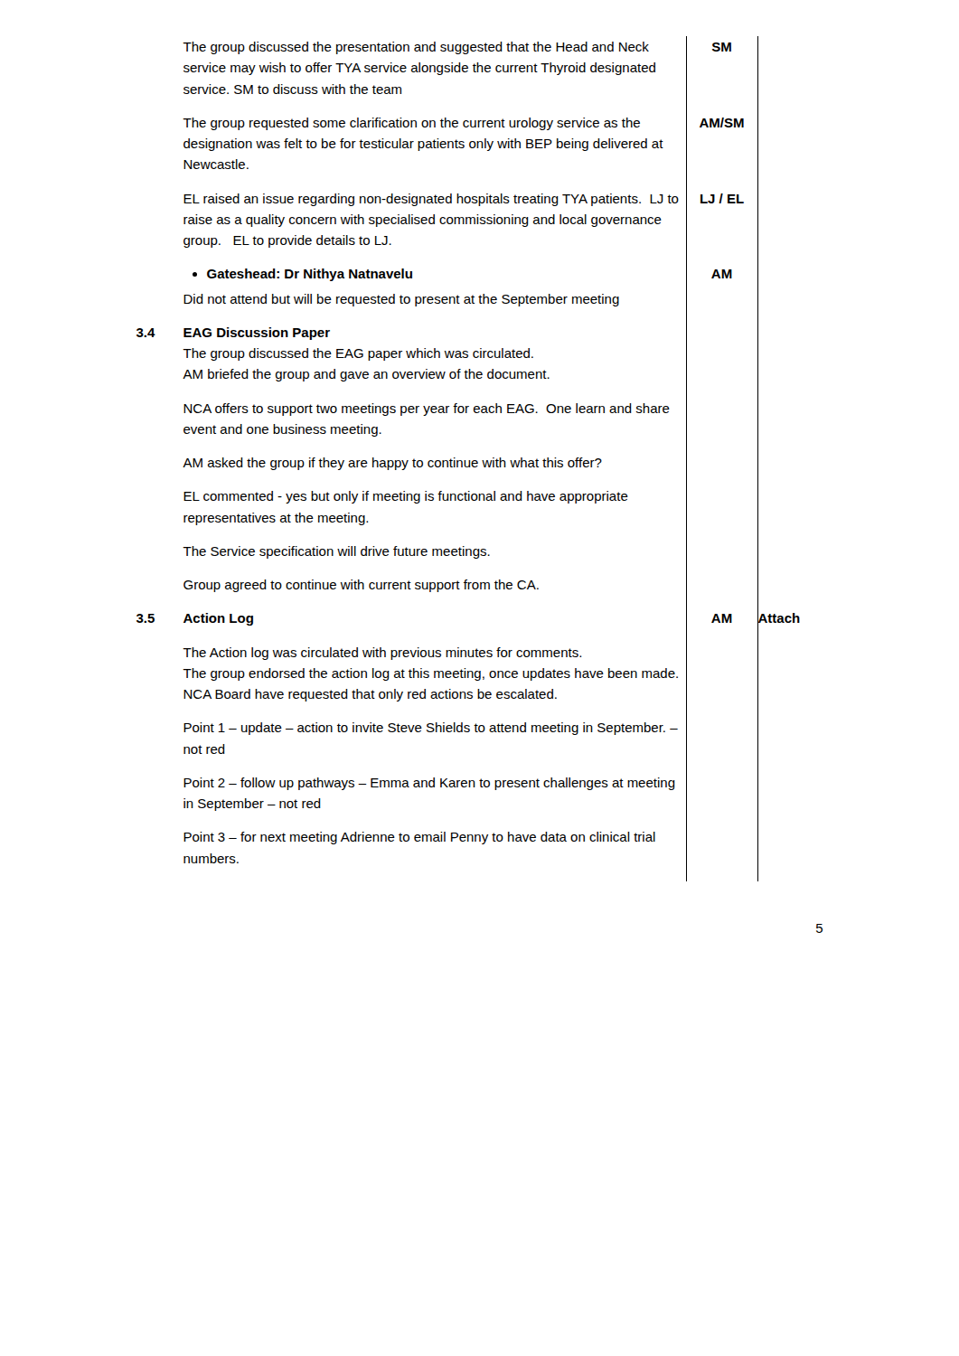| | The group discussed the presentation and suggested that the Head and Neck service may wish to offer TYA service alongside the current Thyroid designated service. SM to discuss with the team | SM | |
| | The group requested some clarification on the current urology service as the designation was felt to be for testicular patients only with BEP being delivered at Newcastle. | AM/SM | |
| | EL raised an issue regarding non-designated hospitals treating TYA patients. LJ to raise as a quality concern with specialised commissioning and local governance group. EL to provide details to LJ. | LJ / EL | |
| | Gateshead: Dr Nithya Natnavelu Did not attend but will be requested to present at the September meeting | AM | |
| 3.4 | EAG Discussion Paper The group discussed the EAG paper which was circulated. AM briefed the group and gave an overview of the document. NCA offers to support two meetings per year for each EAG. One learn and share event and one business meeting. AM asked the group if they are happy to continue with what this offer? EL commented - yes but only if meeting is functional and have appropriate representatives at the meeting. The Service specification will drive future meetings. Group agreed to continue with current support from the CA. | | |
| 3.5 | Action Log The Action log was circulated with previous minutes for comments. The group endorsed the action log at this meeting, once updates have been made. NCA Board have requested that only red actions be escalated. Point 1 – update – action to invite Steve Shields to attend meeting in September. – not red Point 2 – follow up pathways – Emma and Karen to present challenges at meeting in September – not red Point 3 – for next meeting Adrienne to email Penny to have data on clinical trial numbers. | AM | Attach |
5